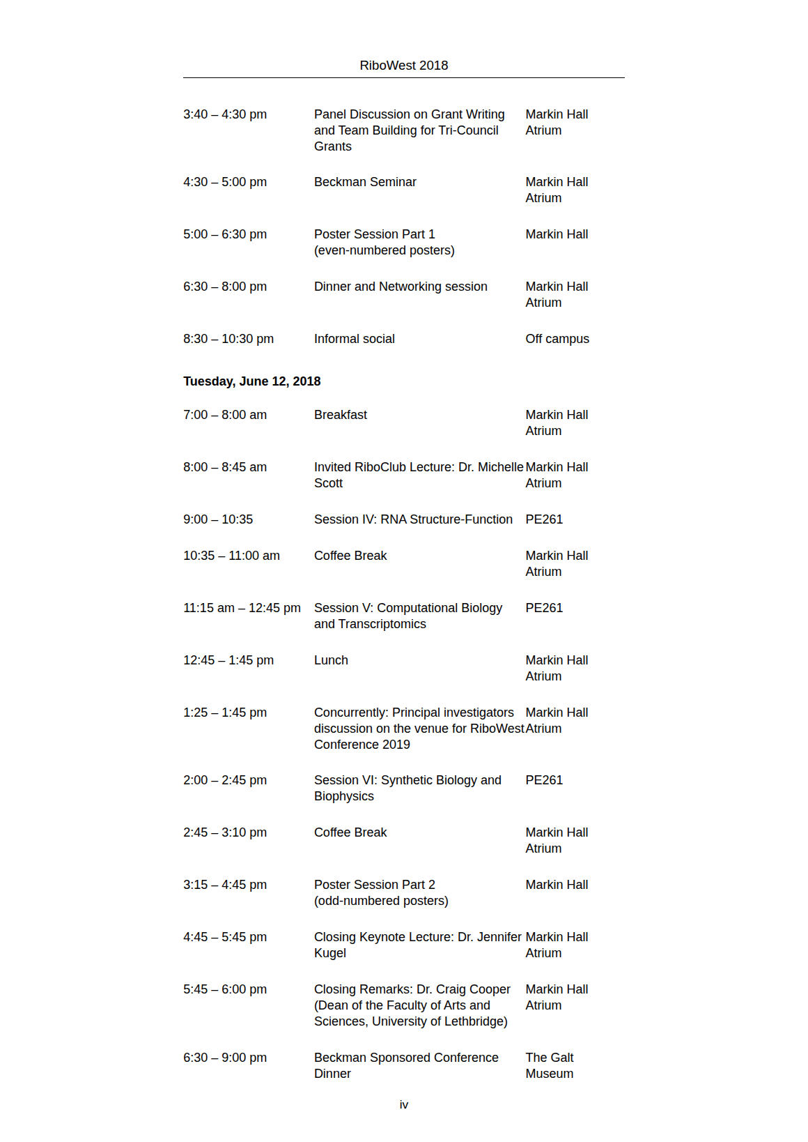RiboWest 2018
| 3:40 – 4:30 pm | Panel Discussion on Grant Writing and Team Building for Tri-Council Grants | Markin Hall Atrium |
| 4:30 – 5:00 pm | Beckman Seminar | Markin Hall Atrium |
| 5:00 – 6:30 pm | Poster Session Part 1 (even-numbered posters) | Markin Hall |
| 6:30 – 8:00 pm | Dinner and Networking session | Markin Hall Atrium |
| 8:30 – 10:30 pm | Informal social | Off campus |
| Tuesday, June 12, 2018 |
| 7:00 – 8:00 am | Breakfast | Markin Hall Atrium |
| 8:00 – 8:45 am | Invited RiboClub Lecture: Dr. Michelle Scott | Markin Hall Atrium |
| 9:00 – 10:35 | Session IV: RNA Structure-Function | PE261 |
| 10:35 – 11:00 am | Coffee Break | Markin Hall Atrium |
| 11:15 am – 12:45 pm | Session V: Computational Biology and Transcriptomics | PE261 |
| 12:45 – 1:45 pm | Lunch | Markin Hall Atrium |
| 1:25 – 1:45 pm | Concurrently: Principal investigators discussion on the venue for RiboWest Conference 2019 | Markin Hall Atrium |
| 2:00 – 2:45 pm | Session VI: Synthetic Biology and Biophysics | PE261 |
| 2:45 – 3:10 pm | Coffee Break | Markin Hall Atrium |
| 3:15 – 4:45 pm | Poster Session Part 2 (odd-numbered posters) | Markin Hall |
| 4:45 – 5:45 pm | Closing Keynote Lecture: Dr. Jennifer Kugel | Markin Hall Atrium |
| 5:45 – 6:00 pm | Closing Remarks: Dr. Craig Cooper (Dean of the Faculty of Arts and Sciences, University of Lethbridge) | Markin Hall Atrium |
| 6:30 – 9:00 pm | Beckman Sponsored Conference Dinner | The Galt Museum |
iv